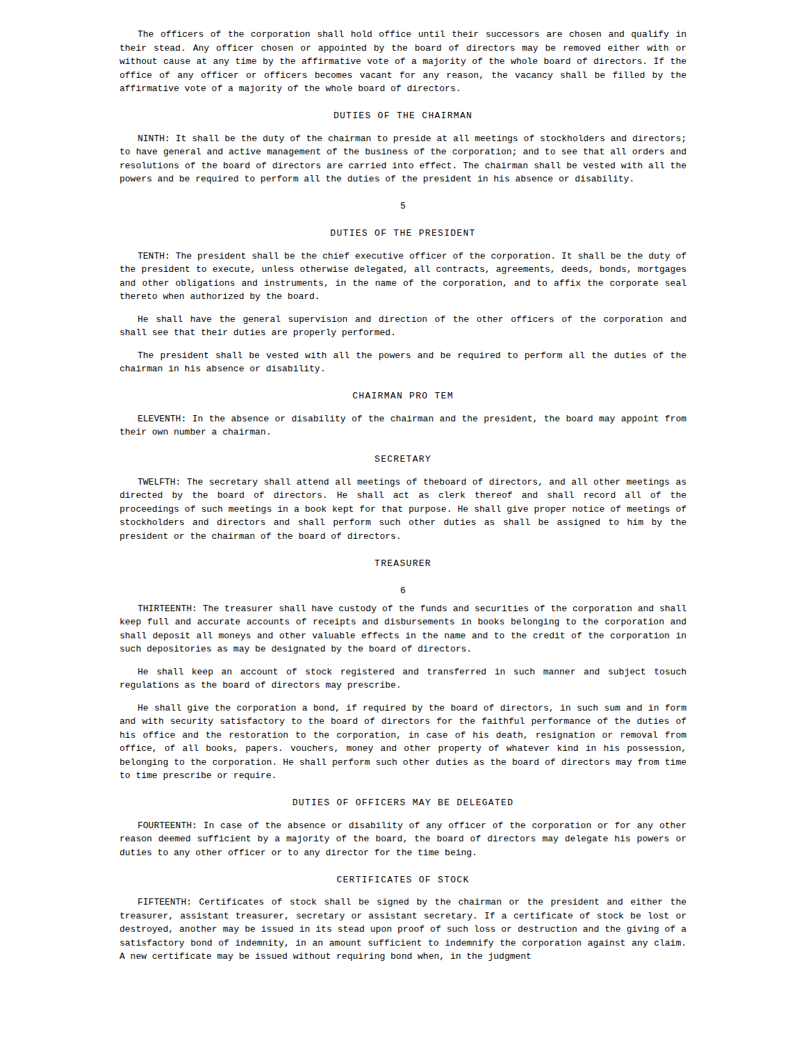The officers of the corporation shall hold office until their successors are chosen and qualify in their stead. Any officer chosen or appointed by the board of directors may be removed either with or without cause at any time by the affirmative vote of a majority of the whole board of directors. If the office of any officer or officers becomes vacant for any reason, the vacancy shall be filled by the affirmative vote of a majority of the whole board of directors.
DUTIES OF THE CHAIRMAN
NINTH: It shall be the duty of the chairman to preside at all meetings of stockholders and directors; to have general and active management of the business of the corporation; and to see that all orders and resolutions of the board of directors are carried into effect. The chairman shall be vested with all the powers and be required to perform all the duties of the president in his absence or disability.
5
DUTIES OF THE PRESIDENT
TENTH: The president shall be the chief executive officer of the corporation. It shall be the duty of the president to execute, unless otherwise delegated, all contracts, agreements, deeds, bonds, mortgages and other obligations and instruments, in the name of the corporation, and to affix the corporate seal thereto when authorized by the board.
He shall have the general supervision and direction of the other officers of the corporation and shall see that their duties are properly performed.
The president shall be vested with all the powers and be required to perform all the duties of the chairman in his absence or disability.
CHAIRMAN PRO TEM
ELEVENTH: In the absence or disability of the chairman and the president, the board may appoint from their own number a chairman.
SECRETARY
TWELFTH: The secretary shall attend all meetings of theboard of directors, and all other meetings as directed by the board of directors. He shall act as clerk thereof and shall record all of the proceedings of such meetings in a book kept for that purpose. He shall give proper notice of meetings of stockholders and directors and shall perform such other duties as shall be assigned to him by the president or the chairman of the board of directors.
TREASURER
6
THIRTEENTH: The treasurer shall have custody of the funds and securities of the corporation and shall keep full and accurate accounts of receipts and disbursements in books belonging to the corporation and shall deposit all moneys and other valuable effects in the name and to the credit of the corporation in such depositories as may be designated by the board of directors.
He shall keep an account of stock registered and transferred in such manner and subject tosuch regulations as the board of directors may prescribe.
He shall give the corporation a bond, if required by the board of directors, in such sum and in form and with security satisfactory to the board of directors for the faithful performance of the duties of his office and the restoration to the corporation, in case of his death, resignation or removal from office, of all books, papers. vouchers, money and other property of whatever kind in his possession, belonging to the corporation. He shall perform such other duties as the board of directors may from time to time prescribe or require.
DUTIES OF OFFICERS MAY BE DELEGATED
FOURTEENTH: In case of the absence or disability of any officer of the corporation or for any other reason deemed sufficient by a majority of the board, the board of directors may delegate his powers or duties to any other officer or to any director for the time being.
CERTIFICATES OF STOCK
FIFTEENTH: Certificates of stock shall be signed by the chairman or the president and either the treasurer, assistant treasurer, secretary or assistant secretary. If a certificate of stock be lost or destroyed, another may be issued in its stead upon proof of such loss or destruction and the giving of a satisfactory bond of indemnity, in an amount sufficient to indemnify the corporation against any claim. A new certificate may be issued without requiring bond when, in the judgment